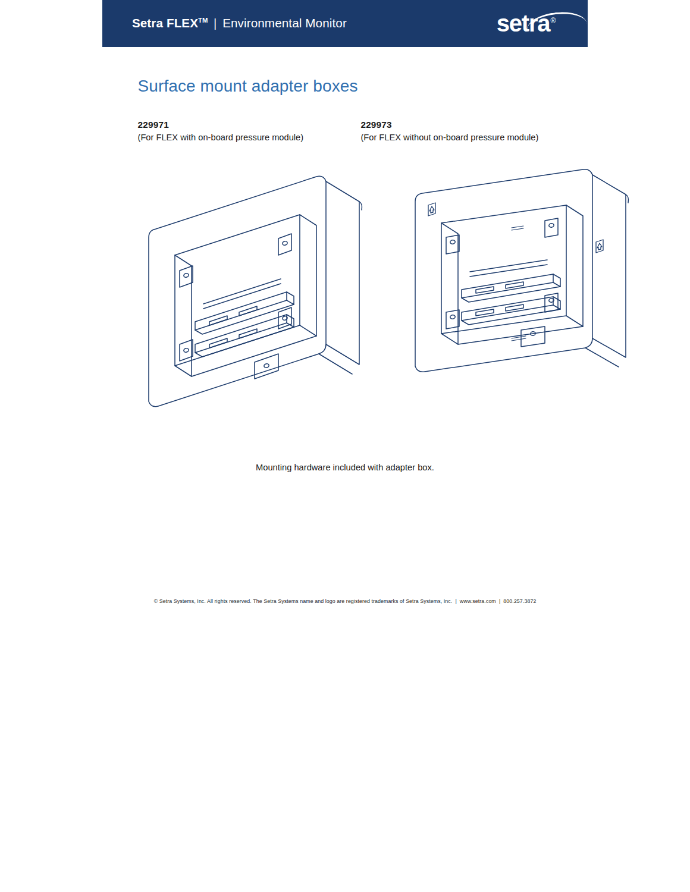Setra FLEXTM|Environmental Monitor
setra®
Surface mount adapter boxes
229971
(For FLEX with on-board pressure module)
229973
(For FLEX without on-board pressure module)
Mounting hardware included with adapter box.
© Setra Systems, Inc. All rights reserved. The Setra Systems name and logo are registered trademarks of Setra Systems, Inc. | www.setra.com | 800.257.3872